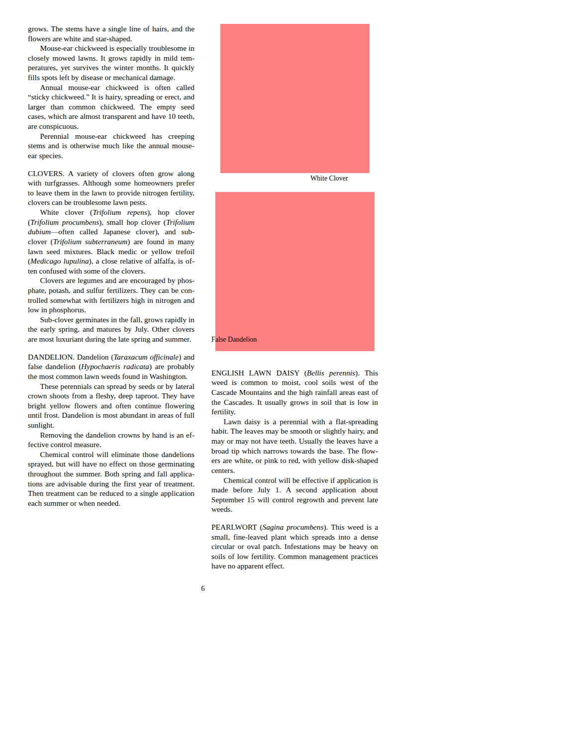grows. The stems have a single line of hairs, and the flowers are white and star-shaped.
Mouse-ear chickweed is especially troublesome in closely mowed lawns. It grows rapidly in mild temperatures, yet survives the winter months. It quickly fills spots left by disease or mechanical damage.
Annual mouse-ear chickweed is often called “sticky chickweed.” It is hairy, spreading or erect, and larger than common chickweed. The empty seed cases, which are almost transparent and have 10 teeth, are conspicuous.
Perennial mouse-ear chickweed has creeping stems and is otherwise much like the annual mouse-ear species.
CLOVERS. A variety of clovers often grow along with turfgrasses. Although some homeowners prefer to leave them in the lawn to provide nitrogen fertility, clovers can be troublesome lawn pests.
White clover (Trifolium repens), hop clover (Trifolium procumbens), small hop clover (Trifolium dubium—often called Japanese clover), and sub-clover (Trifolium subterraneum) are found in many lawn seed mixtures. Black medic or yellow trefoil (Medicago lupulina), a close relative of alfalfa, is often confused with some of the clovers.
Clovers are legumes and are encouraged by phosphate, potash, and sulfur fertilizers. They can be controlled somewhat with fertilizers high in nitrogen and low in phosphorus.
Sub-clover germinates in the fall, grows rapidly in the early spring, and matures by July. Other clovers are most luxuriant during the late spring and summer.
DANDELION. Dandelion (Taraxacum officinale) and false dandelion (Hypochaeris radicata) are probably the most common lawn weeds found in Washington.
These perennials can spread by seeds or by lateral crown shoots from a fleshy, deep taproot. They have bright yellow flowers and often continue flowering until frost. Dandelion is most abundant in areas of full sunlight.
Removing the dandelion crowns by hand is an effective control measure.
Chemical control will eliminate those dandelions sprayed, but will have no effect on those germinating throughout the summer. Both spring and fall applications are advisable during the first year of treatment. Then treatment can be reduced to a single application each summer or when needed.
White Clover
False Dandelion
ENGLISH LAWN DAISY (Bellis perennis). This weed is common to moist, cool soils west of the Cascade Mountains and the high rainfall areas east of the Cascades. It usually grows in soil that is low in fertility.
Lawn daisy is a perennial with a flat-spreading habit. The leaves may be smooth or slightly hairy, and may or may not have teeth. Usually the leaves have a broad tip which narrows towards the base. The flowers are white, or pink to red, with yellow disk-shaped centers.
Chemical control will be effective if application is made before July 1. A second application about September 15 will control regrowth and prevent late weeds.
PEARLWORT (Sagina procumbens). This weed is a small, fine-leaved plant which spreads into a dense circular or oval patch. Infestations may be heavy on soils of low fertility. Common management practices have no apparent effect.
6